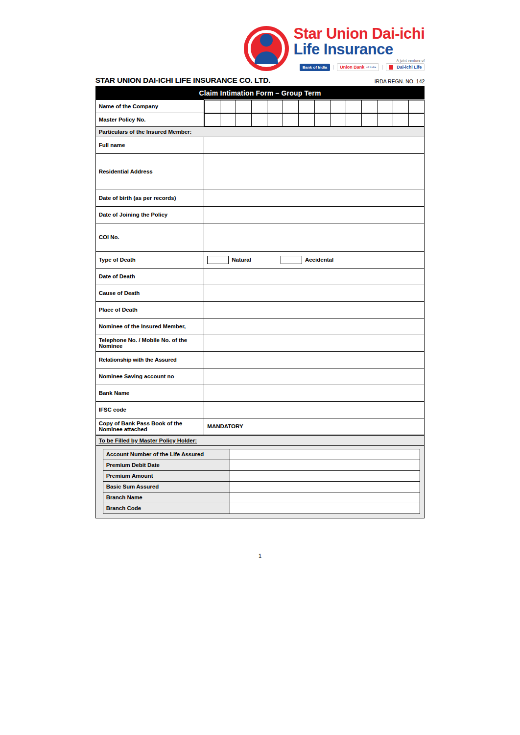Star Union Dai-ichi
Life Insurance
A joint venture of
Bank of India | Union Bankof India | Dai-ichi Life
STAR UNION DAI-ICHI LIFE INSURANCE CO. LTD.
IRDA REGN. NO. 142
Claim Intimation Form – Group Term
| Name of the Company | |
| Master Policy No. | |
| Particulars of the Insured Member: |
| Full name | |
| Residential Address | |
| Date of birth (as per records) | |
| Date of Joining the Policy | |
| COI No. | |
| Type of Death | Natural Accidental |
| Date of Death | |
| Cause of Death | |
| Place of Death | |
| Nominee of the Insured Member, | |
| Telephone No. / Mobile No. of the Nominee | |
| Relationship with the Assured | |
| Nominee Saving account no | |
| Bank Name | |
| IFSC code | |
| Copy of Bank Pass Book of the Nominee attached | MANDATORY |
| To be Filled by Master Policy Holder: |
| Account Number of the Life Assured | |
| Premium Debit Date | |
| Premium Amount | |
| Basic Sum Assured | |
| Branch Name | |
| Branch Code | |
1